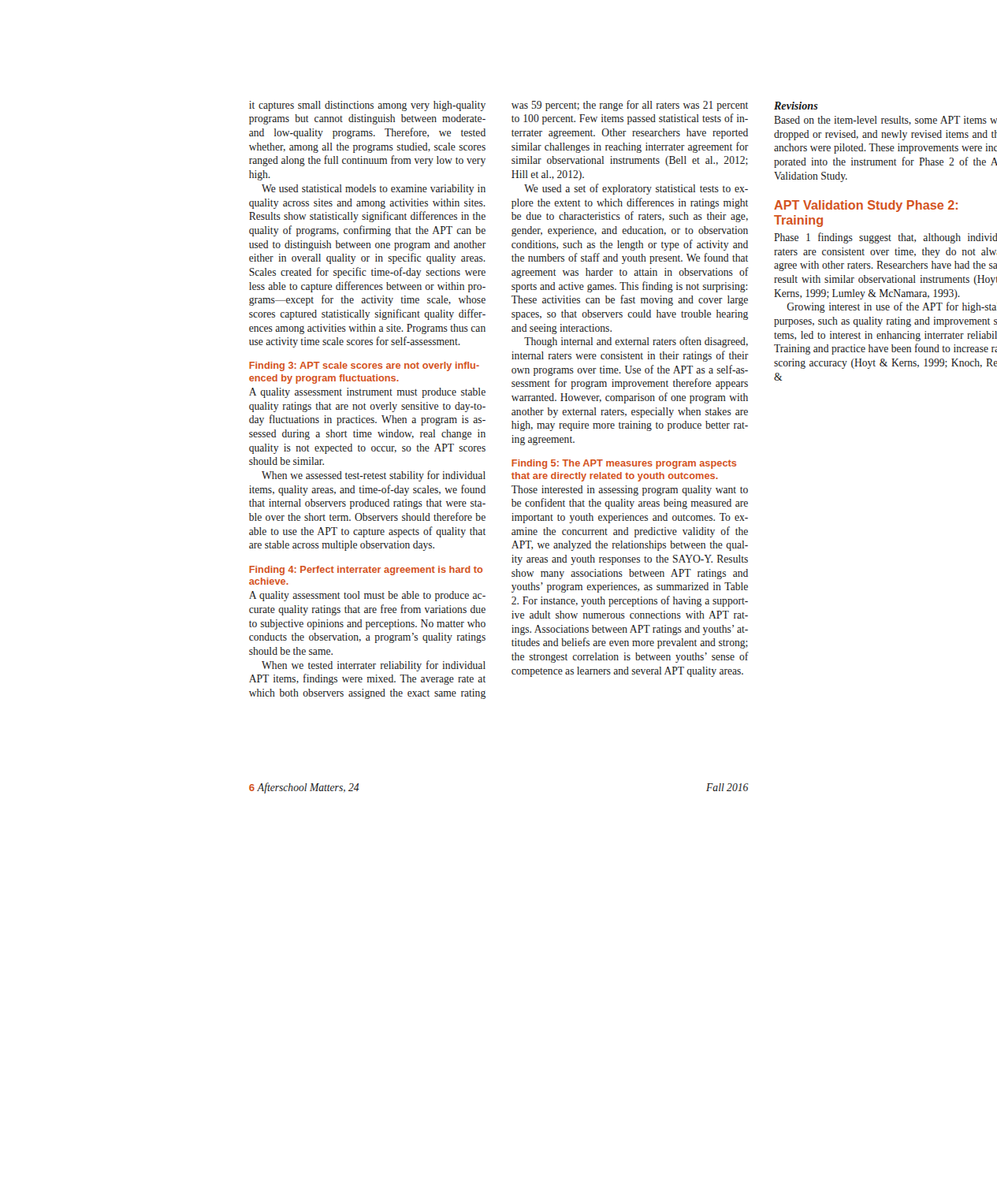it captures small distinctions among very high-quality programs but cannot distinguish between moderate- and low-quality programs. Therefore, we tested whether, among all the programs studied, scale scores ranged along the full continuum from very low to very high.
We used statistical models to examine variability in quality across sites and among activities within sites. Results show statistically significant differences in the quality of programs, confirming that the APT can be used to distinguish between one program and another either in overall quality or in specific quality areas. Scales created for specific time-of-day sections were less able to capture differences between or within programs—except for the activity time scale, whose scores captured statistically significant quality differences among activities within a site. Programs thus can use activity time scale scores for self-assessment.
Finding 3: APT scale scores are not overly influenced by program fluctuations.
A quality assessment instrument must produce stable quality ratings that are not overly sensitive to day-to-day fluctuations in practices. When a program is assessed during a short time window, real change in quality is not expected to occur, so the APT scores should be similar.
When we assessed test-retest stability for individual items, quality areas, and time-of-day scales, we found that internal observers produced ratings that were stable over the short term. Observers should therefore be able to use the APT to capture aspects of quality that are stable across multiple observation days.
Finding 4: Perfect interrater agreement is hard to achieve.
A quality assessment tool must be able to produce accurate quality ratings that are free from variations due to subjective opinions and perceptions. No matter who conducts the observation, a program’s quality ratings should be the same.
When we tested interrater reliability for individual APT items, findings were mixed. The average rate at which both observers assigned the exact same rating was 59 percent; the range for all raters was 21 percent to 100 percent. Few items passed statistical tests of interrater agreement. Other researchers have reported similar challenges in reaching interrater agreement for similar observational instruments (Bell et al., 2012; Hill et al., 2012).
We used a set of exploratory statistical tests to explore the extent to which differences in ratings might be due to characteristics of raters, such as their age, gender, experience, and education, or to observation conditions, such as the length or type of activity and the numbers of staff and youth present. We found that agreement was harder to attain in observations of sports and active games. This finding is not surprising: These activities can be fast moving and cover large spaces, so that observers could have trouble hearing and seeing interactions.
Though internal and external raters often disagreed, internal raters were consistent in their ratings of their own programs over time. Use of the APT as a self-assessment for program improvement therefore appears warranted. However, comparison of one program with another by external raters, especially when stakes are high, may require more training to produce better rating agreement.
Finding 5: The APT measures program aspects that are directly related to youth outcomes.
Those interested in assessing program quality want to be confident that the quality areas being measured are important to youth experiences and outcomes. To examine the concurrent and predictive validity of the APT, we analyzed the relationships between the quality areas and youth responses to the SAYO-Y. Results show many associations between APT ratings and youths’ program experiences, as summarized in Table 2. For instance, youth perceptions of having a supportive adult show numerous connections with APT ratings. Associations between APT ratings and youths’ attitudes and beliefs are even more prevalent and strong; the strongest correlation is between youths’ sense of competence as learners and several APT quality areas.
Revisions
Based on the item-level results, some APT items were dropped or revised, and newly revised items and their anchors were piloted. These improvements were incorporated into the instrument for Phase 2 of the APT Validation Study.
APT Validation Study Phase 2: Training
Phase 1 findings suggest that, although individual raters are consistent over time, they do not always agree with other raters. Researchers have had the same result with similar observational instruments (Hoyt & Kerns, 1999; Lumley & McNamara, 1993).
Growing interest in use of the APT for high-stakes purposes, such as quality rating and improvement systems, led to interest in enhancing interrater reliability. Training and practice have been found to increase rater scoring accuracy (Hoyt & Kerns, 1999; Knoch, Read, &
6 Afterschool Matters, 24
Fall 2016